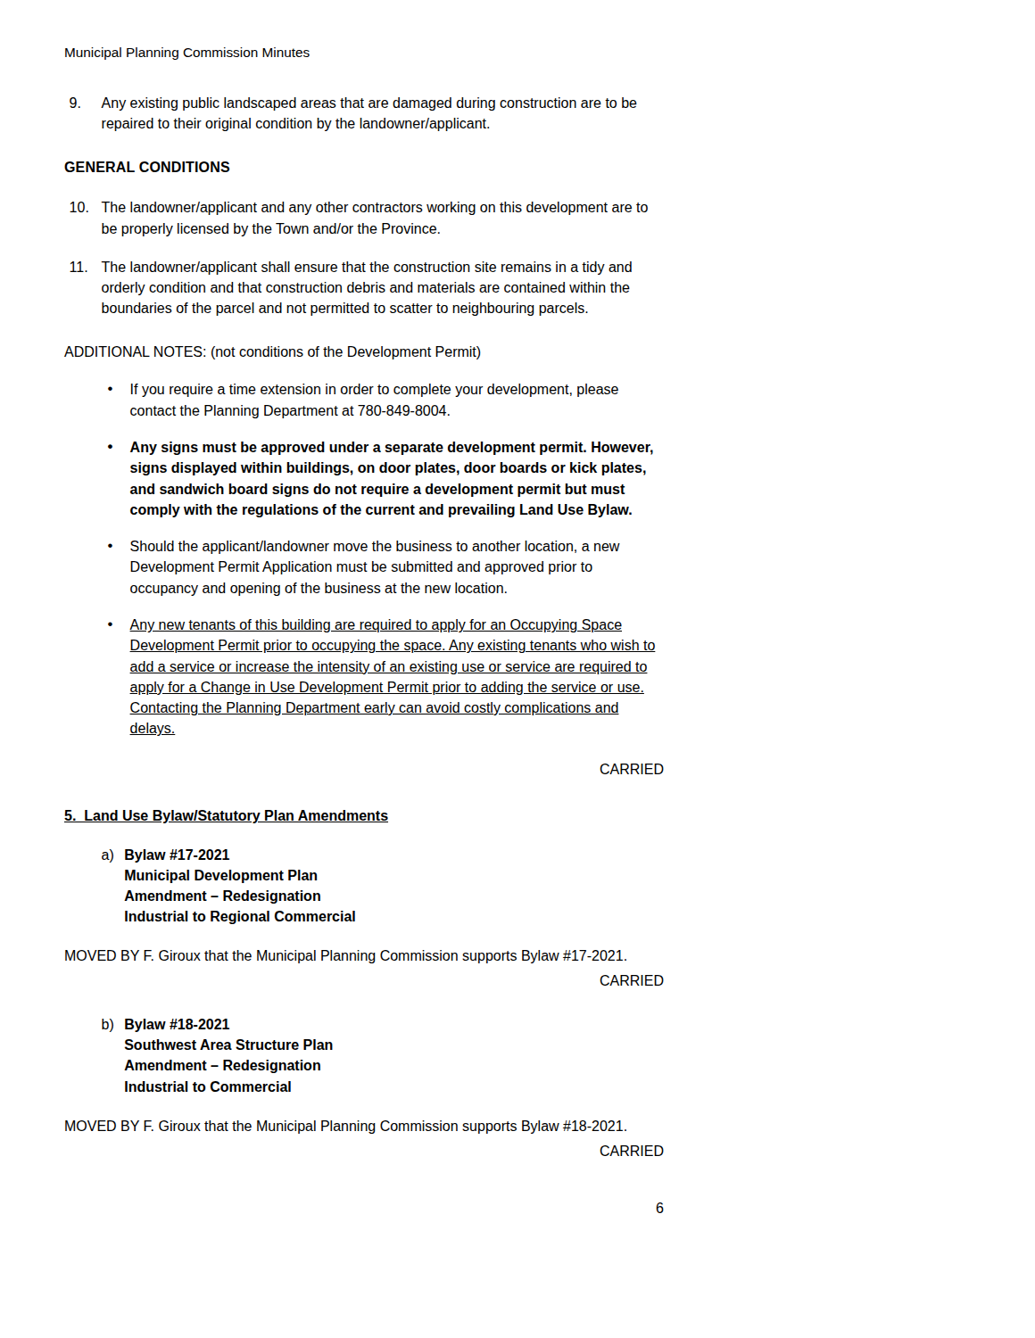Municipal Planning Commission Minutes
9. Any existing public landscaped areas that are damaged during construction are to be repaired to their original condition by the landowner/applicant.
GENERAL CONDITIONS
10. The landowner/applicant and any other contractors working on this development are to be properly licensed by the Town and/or the Province.
11. The landowner/applicant shall ensure that the construction site remains in a tidy and orderly condition and that construction debris and materials are contained within the boundaries of the parcel and not permitted to scatter to neighbouring parcels.
ADDITIONAL NOTES: (not conditions of the Development Permit)
If you require a time extension in order to complete your development, please contact the Planning Department at 780-849-8004.
Any signs must be approved under a separate development permit. However, signs displayed within buildings, on door plates, door boards or kick plates, and sandwich board signs do not require a development permit but must comply with the regulations of the current and prevailing Land Use Bylaw.
Should the applicant/landowner move the business to another location, a new Development Permit Application must be submitted and approved prior to occupancy and opening of the business at the new location.
Any new tenants of this building are required to apply for an Occupying Space Development Permit prior to occupying the space. Any existing tenants who wish to add a service or increase the intensity of an existing use or service are required to apply for a Change in Use Development Permit prior to adding the service or use. Contacting the Planning Department early can avoid costly complications and delays.
CARRIED
5. Land Use Bylaw/Statutory Plan Amendments
a) Bylaw #17-2021 Municipal Development Plan Amendment – Redesignation Industrial to Regional Commercial
MOVED BY F. Giroux that the Municipal Planning Commission supports Bylaw #17-2021.
CARRIED
b) Bylaw #18-2021 Southwest Area Structure Plan Amendment – Redesignation Industrial to Commercial
MOVED BY F. Giroux that the Municipal Planning Commission supports Bylaw #18-2021.
CARRIED
6